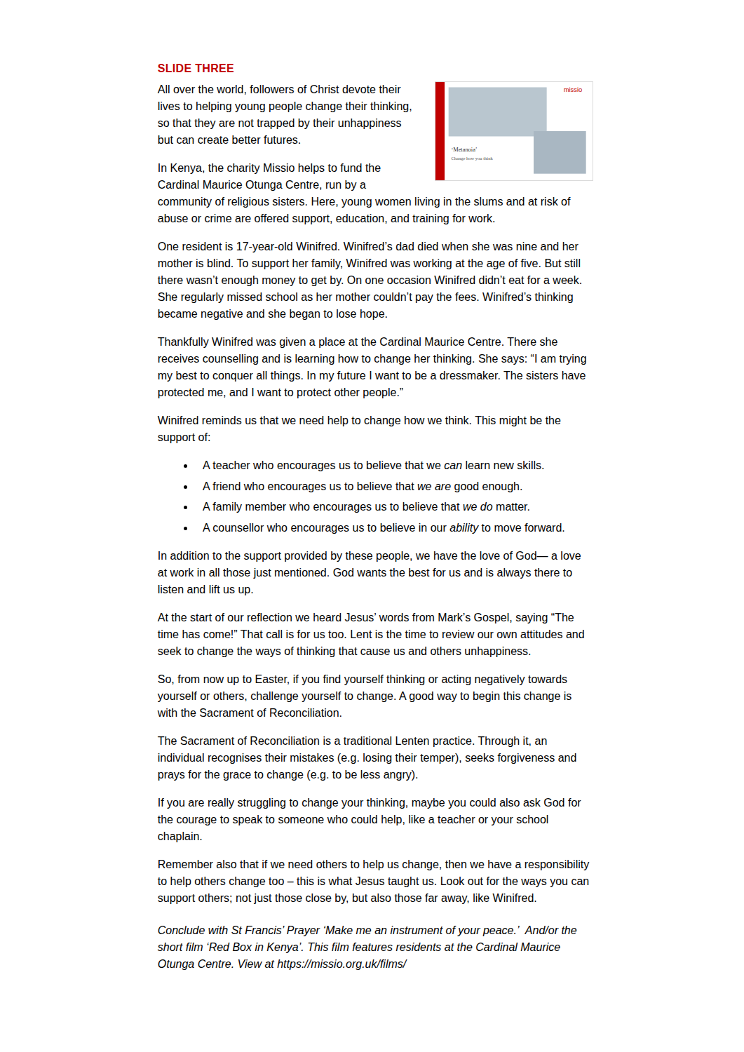SLIDE THREE
All over the world, followers of Christ devote their lives to helping young people change their thinking, so that they are not trapped by their unhappiness but can create better futures.
In Kenya, the charity Missio helps to fund the Cardinal Maurice Otunga Centre, run by a community of religious sisters. Here, young women living in the slums and at risk of abuse or crime are offered support, education, and training for work.
One resident is 17-year-old Winifred. Winifred’s dad died when she was nine and her mother is blind. To support her family, Winifred was working at the age of five. But still there wasn’t enough money to get by. On one occasion Winifred didn’t eat for a week. She regularly missed school as her mother couldn’t pay the fees. Winifred’s thinking became negative and she began to lose hope.
Thankfully Winifred was given a place at the Cardinal Maurice Centre. There she receives counselling and is learning how to change her thinking. She says: “I am trying my best to conquer all things. In my future I want to be a dressmaker. The sisters have protected me, and I want to protect other people.”
Winifred reminds us that we need help to change how we think. This might be the support of:
A teacher who encourages us to believe that we can learn new skills.
A friend who encourages us to believe that we are good enough.
A family member who encourages us to believe that we do matter.
A counsellor who encourages us to believe in our ability to move forward.
In addition to the support provided by these people, we have the love of God— a love at work in all those just mentioned. God wants the best for us and is always there to listen and lift us up.
At the start of our reflection we heard Jesus’ words from Mark’s Gospel, saying “The time has come!” That call is for us too. Lent is the time to review our own attitudes and seek to change the ways of thinking that cause us and others unhappiness.
So, from now up to Easter, if you find yourself thinking or acting negatively towards yourself or others, challenge yourself to change. A good way to begin this change is with the Sacrament of Reconciliation.
The Sacrament of Reconciliation is a traditional Lenten practice. Through it, an individual recognises their mistakes (e.g. losing their temper), seeks forgiveness and prays for the grace to change (e.g. to be less angry).
If you are really struggling to change your thinking, maybe you could also ask God for the courage to speak to someone who could help, like a teacher or your school chaplain.
Remember also that if we need others to help us change, then we have a responsibility to help others change too – this is what Jesus taught us. Look out for the ways you can support others; not just those close by, but also those far away, like Winifred.
Conclude with St Francis’ Prayer ‘Make me an instrument of your peace.’ And/or the short film ‘Red Box in Kenya’. This film features residents at the Cardinal Maurice Otunga Centre. View at https://missio.org.uk/films/